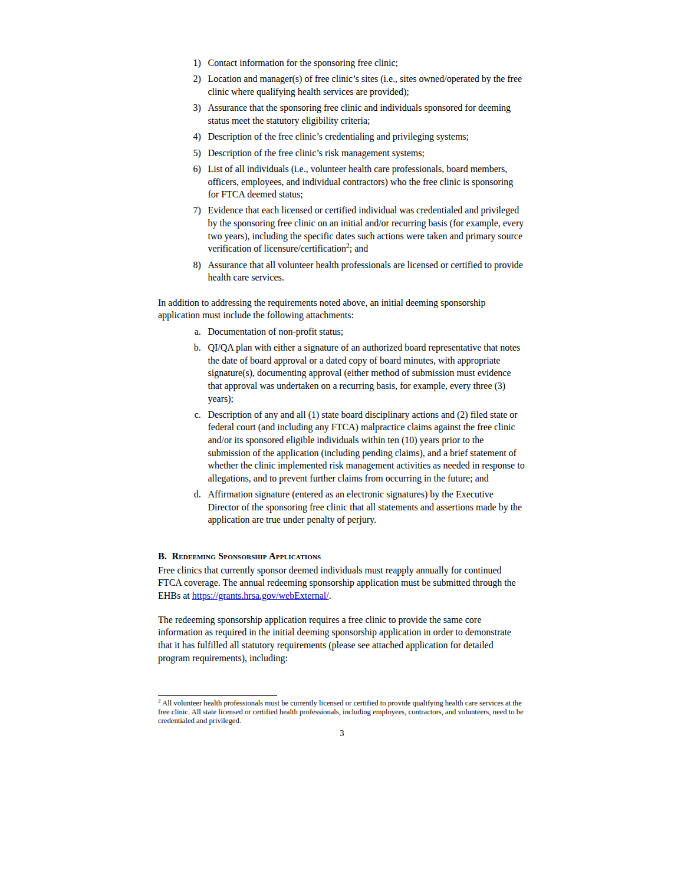Contact information for the sponsoring free clinic;
Location and manager(s) of free clinic’s sites (i.e., sites owned/operated by the free clinic where qualifying health services are provided);
Assurance that the sponsoring free clinic and individuals sponsored for deeming status meet the statutory eligibility criteria;
Description of the free clinic’s credentialing and privileging systems;
Description of the free clinic’s risk management systems;
List of all individuals (i.e., volunteer health care professionals, board members, officers, employees, and individual contractors) who the free clinic is sponsoring for FTCA deemed status;
Evidence that each licensed or certified individual was credentialed and privileged by the sponsoring free clinic on an initial and/or recurring basis (for example, every two years), including the specific dates such actions were taken and primary source verification of licensure/certification2; and
Assurance that all volunteer health professionals are licensed or certified to provide health care services.
In addition to addressing the requirements noted above, an initial deeming sponsorship application must include the following attachments:
Documentation of non-profit status;
QI/QA plan with either a signature of an authorized board representative that notes the date of board approval or a dated copy of board minutes, with appropriate signature(s), documenting approval (either method of submission must evidence that approval was undertaken on a recurring basis, for example, every three (3) years);
Description of any and all (1) state board disciplinary actions and (2) filed state or federal court (and including any FTCA) malpractice claims against the free clinic and/or its sponsored eligible individuals within ten (10) years prior to the submission of the application (including pending claims), and a brief statement of whether the clinic implemented risk management activities as needed in response to allegations, and to prevent further claims from occurring in the future; and
Affirmation signature (entered as an electronic signatures) by the Executive Director of the sponsoring free clinic that all statements and assertions made by the application are true under penalty of perjury.
B. Redeeming Sponsorship Applications
Free clinics that currently sponsor deemed individuals must reapply annually for continued FTCA coverage. The annual redeeming sponsorship application must be submitted through the EHBs at https://grants.hrsa.gov/webExternal/.
The redeeming sponsorship application requires a free clinic to provide the same core information as required in the initial deeming sponsorship application in order to demonstrate that it has fulfilled all statutory requirements (please see attached application for detailed program requirements), including:
2 All volunteer health professionals must be currently licensed or certified to provide qualifying health care services at the free clinic. All state licensed or certified health professionals, including employees, contractors, and volunteers, need to be credentialed and privileged.
3